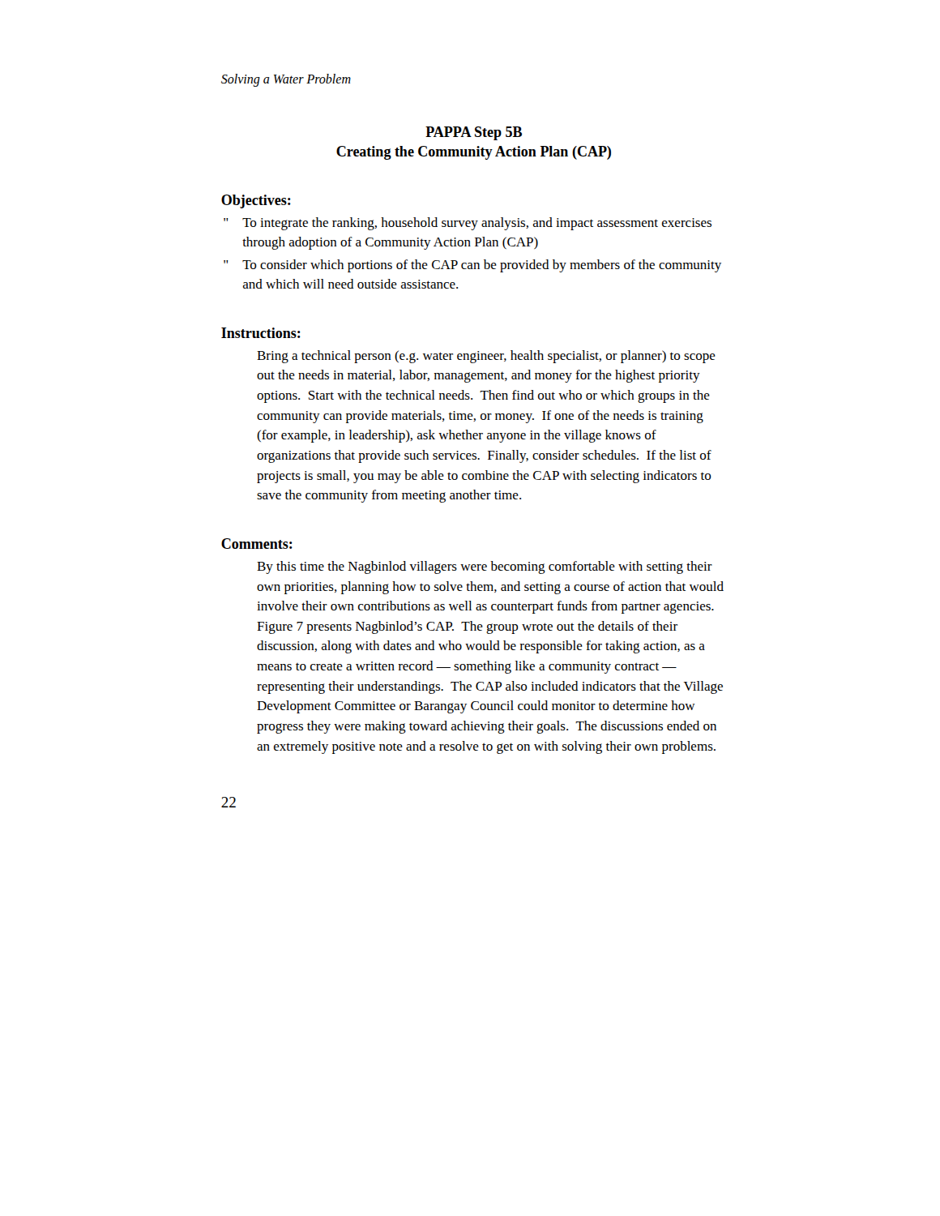Solving a Water Problem
PAPPA Step 5BCreating the Community Action Plan (CAP)
Objectives:
To integrate the ranking, household survey analysis, and impact assessment exercises through adoption of a Community Action Plan (CAP)
To consider which portions of the CAP can be provided by members of the community and which will need outside assistance.
Instructions:
Bring a technical person (e.g. water engineer, health specialist, or planner) to scope out the needs in material, labor, management, and money for the highest priority options. Start with the technical needs. Then find out who or which groups in the community can provide materials, time, or money. If one of the needs is training (for example, in leadership), ask whether anyone in the village knows of organizations that provide such services. Finally, consider schedules. If the list of projects is small, you may be able to combine the CAP with selecting indicators to save the community from meeting another time.
Comments:
By this time the Nagbinlod villagers were becoming comfortable with setting their own priorities, planning how to solve them, and setting a course of action that would involve their own contributions as well as counterpart funds from partner agencies. Figure 7 presents Nagbinlod’s CAP. The group wrote out the details of their discussion, along with dates and who would be responsible for taking action, as a means to create a written record — something like a community contract — representing their understandings. The CAP also included indicators that the Village Development Committee or Barangay Council could monitor to determine how progress they were making toward achieving their goals. The discussions ended on an extremely positive note and a resolve to get on with solving their own problems.
22